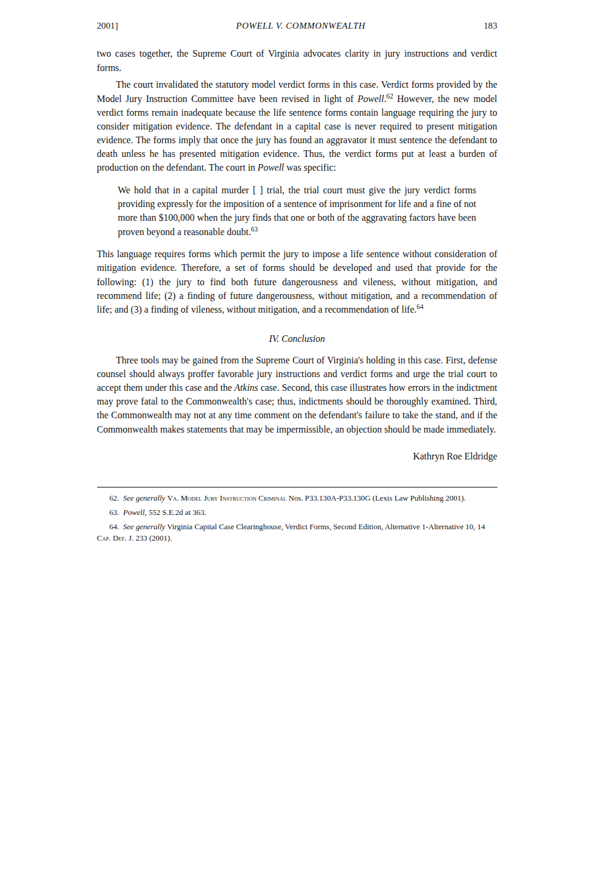2001] Powell v. Commonwealth 183
two cases together, the Supreme Court of Virginia advocates clarity in jury instructions and verdict forms.
The court invalidated the statutory model verdict forms in this case. Verdict forms provided by the Model Jury Instruction Committee have been revised in light of Powell.62 However, the new model verdict forms remain inadequate because the life sentence forms contain language requiring the jury to consider mitigation evidence. The defendant in a capital case is never required to present mitigation evidence. The forms imply that once the jury has found an aggravator it must sentence the defendant to death unless he has presented mitigation evidence. Thus, the verdict forms put at least a burden of production on the defendant. The court in Powell was specific:
We hold that in a capital murder [ ] trial, the trial court must give the jury verdict forms providing expressly for the imposition of a sentence of imprisonment for life and a fine of not more than $100,000 when the jury finds that one or both of the aggravating factors have been proven beyond a reasonable doubt.63
This language requires forms which permit the jury to impose a life sentence without consideration of mitigation evidence. Therefore, a set of forms should be developed and used that provide for the following: (1) the jury to find both future dangerousness and vileness, without mitigation, and recommend life; (2) a finding of future dangerousness, without mitigation, and a recommendation of life; and (3) a finding of vileness, without mitigation, and a recommendation of life.64
IV. Conclusion
Three tools may be gained from the Supreme Court of Virginia's holding in this case. First, defense counsel should always proffer favorable jury instructions and verdict forms and urge the trial court to accept them under this case and the Atkins case. Second, this case illustrates how errors in the indictment may prove fatal to the Commonwealth's case; thus, indictments should be thoroughly examined. Third, the Commonwealth may not at any time comment on the defendant's failure to take the stand, and if the Commonwealth makes statements that may be impermissible, an objection should be made immediately.
Kathryn Roe Eldridge
62. See generally Va. Model Jury Instruction Criminal Nos. P33.130A-P33.130G (Lexis Law Publishing 2001).
63. Powell, 552 S.E.2d at 363.
64. See generally Virginia Capital Case Clearinghouse, Verdict Forms, Second Edition, Alternative 1-Alternative 10, 14 Cap. Def. J. 233 (2001).